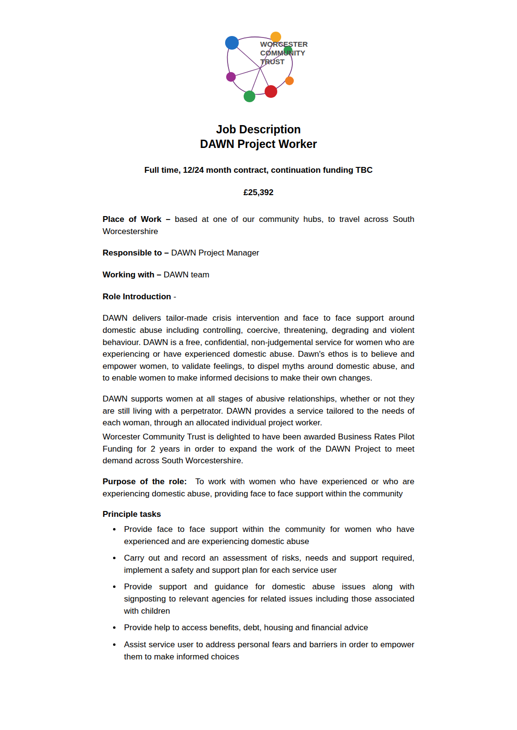WORCESTER COMMUNITY TRUST
Job Description
DAWN Project Worker
Full time, 12/24 month contract, continuation funding TBC
£25,392
Place of Work – based at one of our community hubs, to travel across South Worcestershire
Responsible to – DAWN Project Manager
Working with – DAWN team
Role Introduction -
DAWN delivers tailor-made crisis intervention and face to face support around domestic abuse including controlling, coercive, threatening, degrading and violent behaviour. DAWN is a free, confidential, non-judgemental service for women who are experiencing or have experienced domestic abuse. Dawn's ethos is to believe and empower women, to validate feelings, to dispel myths around domestic abuse, and to enable women to make informed decisions to make their own changes.
DAWN supports women at all stages of abusive relationships, whether or not they are still living with a perpetrator. DAWN provides a service tailored to the needs of each woman, through an allocated individual project worker.
Worcester Community Trust is delighted to have been awarded Business Rates Pilot Funding for 2 years in order to expand the work of the DAWN Project to meet demand across South Worcestershire.
Purpose of the role: To work with women who have experienced or who are experiencing domestic abuse, providing face to face support within the community
Principle tasks
Provide face to face support within the community for women who have experienced and are experiencing domestic abuse
Carry out and record an assessment of risks, needs and support required, implement a safety and support plan for each service user
Provide support and guidance for domestic abuse issues along with signposting to relevant agencies for related issues including those associated with children
Provide help to access benefits, debt, housing and financial advice
Assist service user to address personal fears and barriers in order to empower them to make informed choices